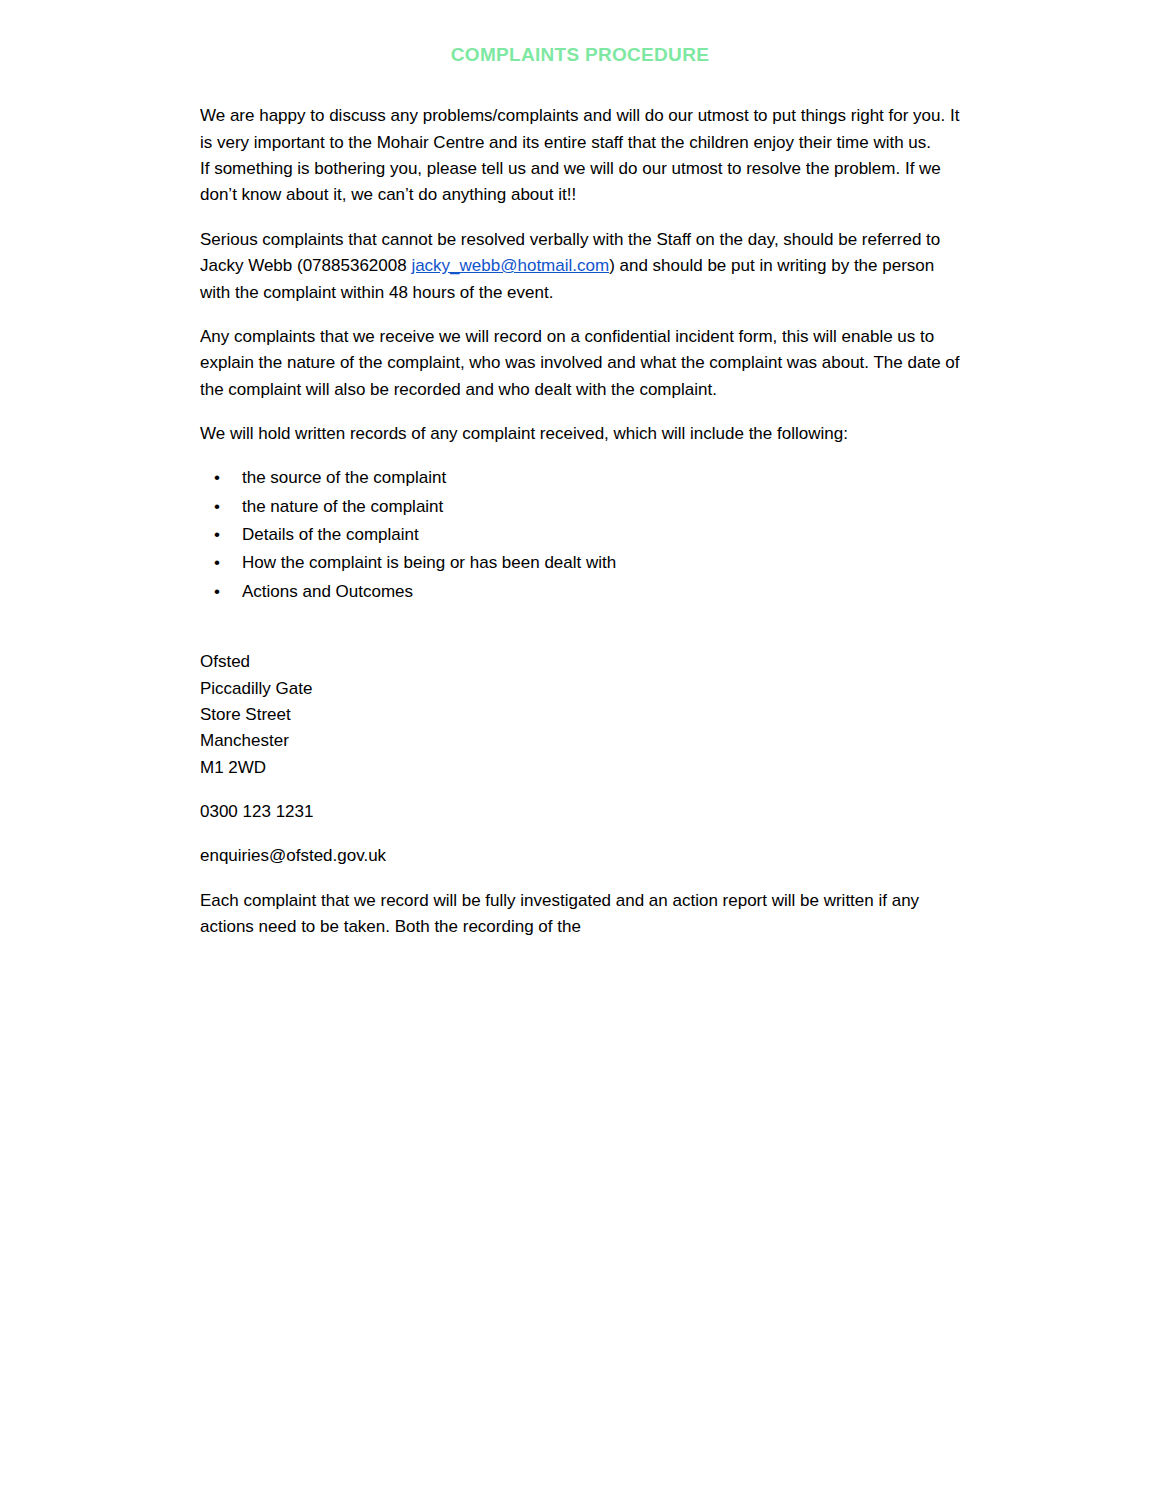COMPLAINTS PROCEDURE
We are happy to discuss any problems/complaints and will do our utmost to put things right for you. It is very important to the Mohair Centre and its entire staff that the children enjoy their time with us.
If something is bothering you, please tell us and we will do our utmost to resolve the problem. If we don’t know about it, we can’t do anything about it!!
Serious complaints that cannot be resolved verbally with the Staff on the day, should be referred to Jacky Webb (07885362008 jacky_webb@hotmail.com) and should be put in writing by the person with the complaint within 48 hours of the event.
Any complaints that we receive we will record on a confidential incident form, this will enable us to explain the nature of the complaint, who was involved and what the complaint was about. The date of the complaint will also be recorded and who dealt with the complaint.
We will hold written records of any complaint received, which will include the following:
the source of the complaint
the nature of the complaint
Details of the complaint
How the complaint is being or has been dealt with
Actions and Outcomes
Ofsted
Piccadilly Gate
Store Street
Manchester
M1 2WD
0300 123 1231
enquiries@ofsted.gov.uk
Each complaint that we record will be fully investigated and an action report will be written if any actions need to be taken. Both the recording of the